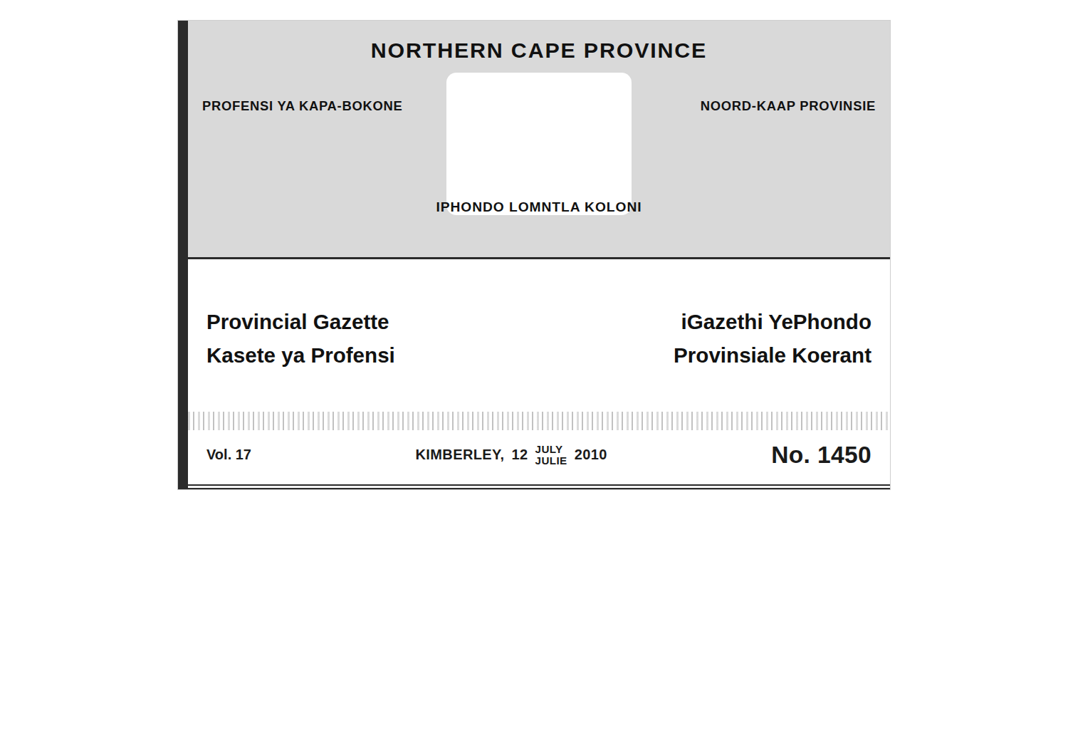NORTHERN CAPE PROVINCE
PROFENSI YA KAPA-BOKONE
NOORD-KAAP PROVINSIE
IPHONDO LOMNTLA KOLONI
Provincial Gazette
Kasete ya Profensi
iGazethi YePhondo
Provinsiale Koerant
Vol. 17
KIMBERLEY, 12 JULY JULIE 2010
No. 1450